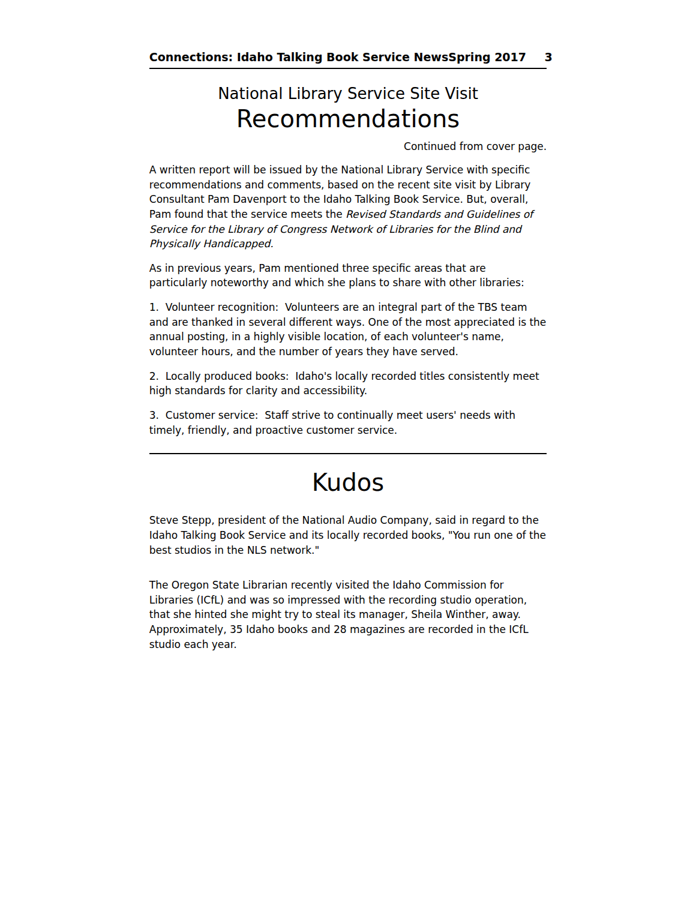Connections: Idaho Talking Book Service News Spring 2017 3
National Library Service Site Visit Recommendations
Continued from cover page.
A written report will be issued by the National Library Service with specific recommendations and comments, based on the recent site visit by Library Consultant Pam Davenport to the Idaho Talking Book Service. But, overall, Pam found that the service meets the Revised Standards and Guidelines of Service for the Library of Congress Network of Libraries for the Blind and Physically Handicapped.
As in previous years, Pam mentioned three specific areas that are particularly noteworthy and which she plans to share with other libraries:
1. Volunteer recognition: Volunteers are an integral part of the TBS team and are thanked in several different ways. One of the most appreciated is the annual posting, in a highly visible location, of each volunteer's name, volunteer hours, and the number of years they have served.
2. Locally produced books: Idaho's locally recorded titles consistently meet high standards for clarity and accessibility.
3. Customer service: Staff strive to continually meet users' needs with timely, friendly, and proactive customer service.
Kudos
Steve Stepp, president of the National Audio Company, said in regard to the Idaho Talking Book Service and its locally recorded books, "You run one of the best studios in the NLS network."
The Oregon State Librarian recently visited the Idaho Commission for Libraries (ICfL) and was so impressed with the recording studio operation, that she hinted she might try to steal its manager, Sheila Winther, away. Approximately, 35 Idaho books and 28 magazines are recorded in the ICfL studio each year.